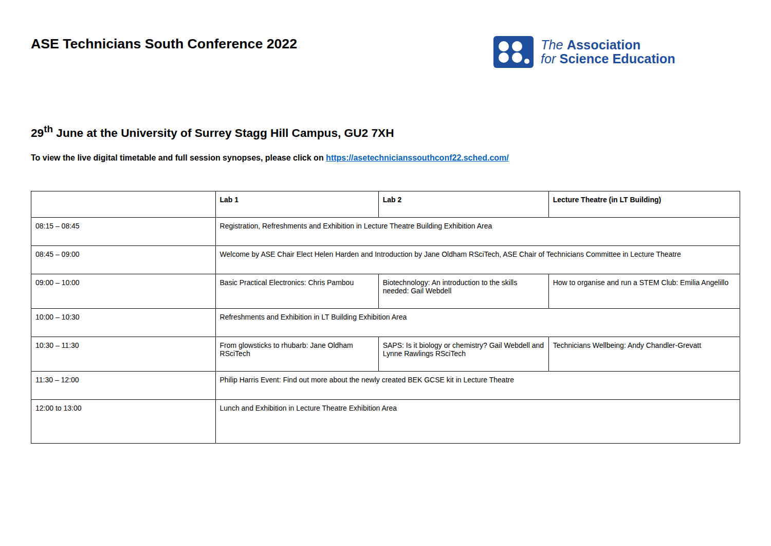ASE Technicians South Conference 2022
The Association
for Science Education
29th June at the University of Surrey Stagg Hill Campus, GU2 7XH
To view the live digital timetable and full session synopses, please click on https://asetechnicianssouthconf22.sched.com/
| | Lab 1 | Lab 2 | Lecture Theatre (in LT Building) |
| --- | --- | --- | --- |
| 08:15 – 08:45 | Registration, Refreshments and Exhibition in Lecture Theatre Building Exhibition Area |
| 08:45 – 09:00 | Welcome by ASE Chair Elect Helen Harden and Introduction by Jane Oldham RSciTech, ASE Chair of Technicians Committee in Lecture Theatre |
| 09:00 – 10:00 | Basic Practical Electronics: Chris Pambou | Biotechnology: An introduction to the skills needed: Gail Webdell | How to organise and run a STEM Club: Emilia Angelillo |
| 10:00 – 10:30 | Refreshments and Exhibition in LT Building Exhibition Area |
| 10:30 – 11:30 | From glowsticks to rhubarb: Jane Oldham RSciTech | SAPS: Is it biology or chemistry? Gail Webdell and Lynne Rawlings RSciTech | Technicians Wellbeing: Andy Chandler-Grevatt |
| 11:30 – 12:00 | Philip Harris Event: Find out more about the newly created BEK GCSE kit in Lecture Theatre |
| 12:00 to 13:00 | Lunch and Exhibition in Lecture Theatre Exhibition Area |